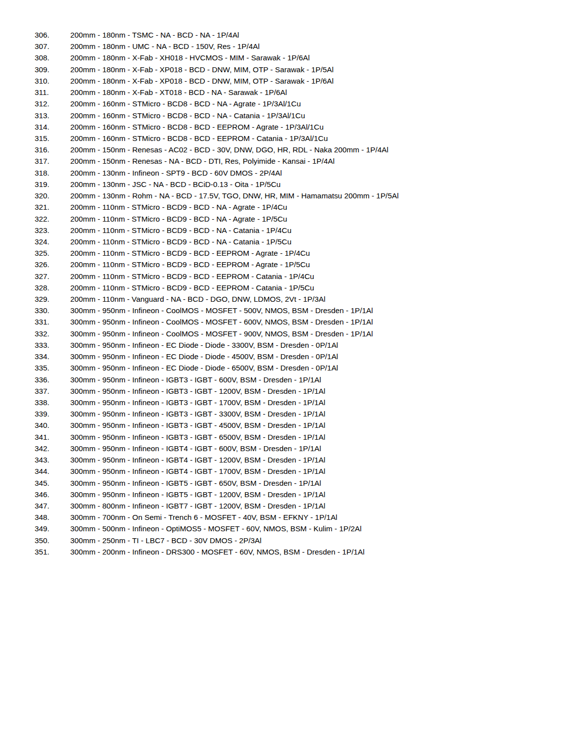200mm - 180nm - TSMC - NA - BCD - NA - 1P/4Al
200mm - 180nm - UMC - NA - BCD - 150V, Res - 1P/4Al
200mm - 180nm - X-Fab - XH018 - HVCMOS - MIM - Sarawak - 1P/6Al
200mm - 180nm - X-Fab - XP018 - BCD - DNW, MIM, OTP - Sarawak - 1P/5Al
200mm - 180nm - X-Fab - XP018 - BCD - DNW, MIM, OTP - Sarawak - 1P/6Al
200mm - 180nm - X-Fab - XT018 - BCD - NA - Sarawak - 1P/6Al
200mm - 160nm - STMicro - BCD8 - BCD - NA - Agrate - 1P/3Al/1Cu
200mm - 160nm - STMicro - BCD8 - BCD - NA - Catania - 1P/3Al/1Cu
200mm - 160nm - STMicro - BCD8 - BCD - EEPROM - Agrate - 1P/3Al/1Cu
200mm - 160nm - STMicro - BCD8 - BCD - EEPROM - Catania - 1P/3Al/1Cu
200mm - 150nm - Renesas - AC02 - BCD - 30V, DNW, DGO, HR, RDL - Naka 200mm - 1P/4Al
200mm - 150nm - Renesas - NA - BCD - DTI, Res, Polyimide - Kansai - 1P/4Al
200mm - 130nm - Infineon - SPT9 - BCD - 60V DMOS - 2P/4Al
200mm - 130nm - JSC - NA - BCD - BCiD-0.13 - Oita - 1P/5Cu
200mm - 130nm - Rohm - NA - BCD - 17.5V, TGO, DNW, HR, MIM - Hamamatsu 200mm - 1P/5Al
200mm - 110nm - STMicro - BCD9 - BCD - NA - Agrate - 1P/4Cu
200mm - 110nm - STMicro - BCD9 - BCD - NA - Agrate - 1P/5Cu
200mm - 110nm - STMicro - BCD9 - BCD - NA - Catania - 1P/4Cu
200mm - 110nm - STMicro - BCD9 - BCD - NA - Catania - 1P/5Cu
200mm - 110nm - STMicro - BCD9 - BCD - EEPROM - Agrate - 1P/4Cu
200mm - 110nm - STMicro - BCD9 - BCD - EEPROM - Agrate - 1P/5Cu
200mm - 110nm - STMicro - BCD9 - BCD - EEPROM - Catania - 1P/4Cu
200mm - 110nm - STMicro - BCD9 - BCD - EEPROM - Catania - 1P/5Cu
200mm - 110nm - Vanguard - NA - BCD - DGO, DNW, LDMOS, 2Vt - 1P/3Al
300mm - 950nm - Infineon - CoolMOS - MOSFET - 500V, NMOS, BSM - Dresden - 1P/1Al
300mm - 950nm - Infineon - CoolMOS - MOSFET - 600V, NMOS, BSM - Dresden - 1P/1Al
300mm - 950nm - Infineon - CoolMOS - MOSFET - 900V, NMOS, BSM - Dresden - 1P/1Al
300mm - 950nm - Infineon - EC Diode - Diode - 3300V, BSM - Dresden - 0P/1Al
300mm - 950nm - Infineon - EC Diode - Diode - 4500V, BSM - Dresden - 0P/1Al
300mm - 950nm - Infineon - EC Diode - Diode - 6500V, BSM - Dresden - 0P/1Al
300mm - 950nm - Infineon - IGBT3 - IGBT - 600V, BSM - Dresden - 1P/1Al
300mm - 950nm - Infineon - IGBT3 - IGBT - 1200V, BSM - Dresden - 1P/1Al
300mm - 950nm - Infineon - IGBT3 - IGBT - 1700V, BSM - Dresden - 1P/1Al
300mm - 950nm - Infineon - IGBT3 - IGBT - 3300V, BSM - Dresden - 1P/1Al
300mm - 950nm - Infineon - IGBT3 - IGBT - 4500V, BSM - Dresden - 1P/1Al
300mm - 950nm - Infineon - IGBT3 - IGBT - 6500V, BSM - Dresden - 1P/1Al
300mm - 950nm - Infineon - IGBT4 - IGBT - 600V, BSM - Dresden - 1P/1Al
300mm - 950nm - Infineon - IGBT4 - IGBT - 1200V, BSM - Dresden - 1P/1Al
300mm - 950nm - Infineon - IGBT4 - IGBT - 1700V, BSM - Dresden - 1P/1Al
300mm - 950nm - Infineon - IGBT5 - IGBT - 650V, BSM - Dresden - 1P/1Al
300mm - 950nm - Infineon - IGBT5 - IGBT - 1200V, BSM - Dresden - 1P/1Al
300mm - 800nm - Infineon - IGBT7 - IGBT - 1200V, BSM - Dresden - 1P/1Al
300mm - 700nm - On Semi - Trench 6 - MOSFET - 40V, BSM - EFKNY - 1P/1Al
300mm - 500nm - Infineon - OptiMOS5 - MOSFET - 60V, NMOS, BSM - Kulim - 1P/2Al
300mm - 250nm - TI - LBC7 - BCD - 30V DMOS - 2P/3Al
300mm - 200nm - Infineon - DRS300 - MOSFET - 60V, NMOS, BSM - Dresden - 1P/1Al